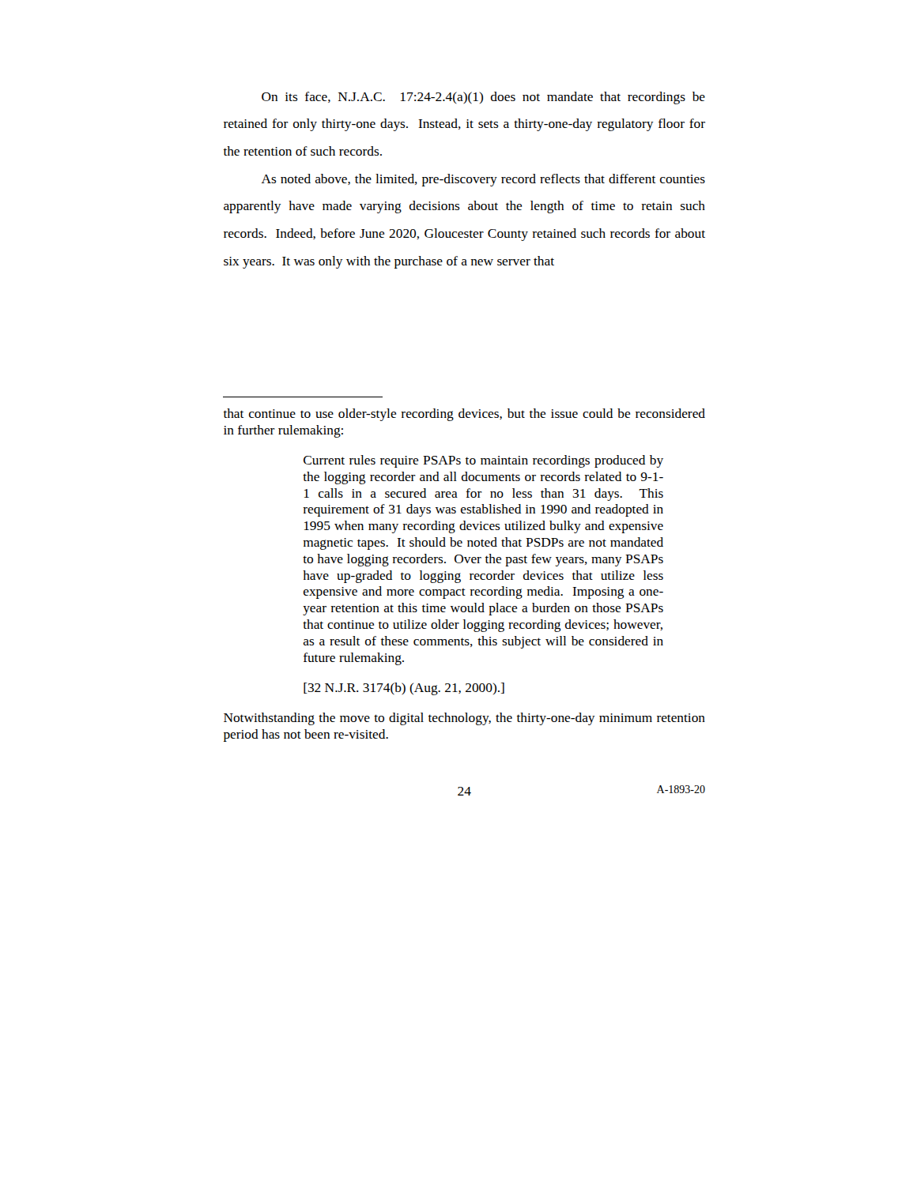On its face, N.J.A.C. 17:24-2.4(a)(1) does not mandate that recordings be retained for only thirty-one days. Instead, it sets a thirty-one-day regulatory floor for the retention of such records.
As noted above, the limited, pre-discovery record reflects that different counties apparently have made varying decisions about the length of time to retain such records. Indeed, before June 2020, Gloucester County retained such records for about six years. It was only with the purchase of a new server that
that continue to use older-style recording devices, but the issue could be reconsidered in further rulemaking:
Current rules require PSAPs to maintain recordings produced by the logging recorder and all documents or records related to 9-1-1 calls in a secured area for no less than 31 days. This requirement of 31 days was established in 1990 and readopted in 1995 when many recording devices utilized bulky and expensive magnetic tapes. It should be noted that PSDPs are not mandated to have logging recorders. Over the past few years, many PSAPs have up-graded to logging recorder devices that utilize less expensive and more compact recording media. Imposing a one-year retention at this time would place a burden on those PSAPs that continue to utilize older logging recording devices; however, as a result of these comments, this subject will be considered in future rulemaking.
[32 N.J.R. 3174(b) (Aug. 21, 2000).]
Notwithstanding the move to digital technology, the thirty-one-day minimum retention period has not been re-visited.
24 A-1893-20